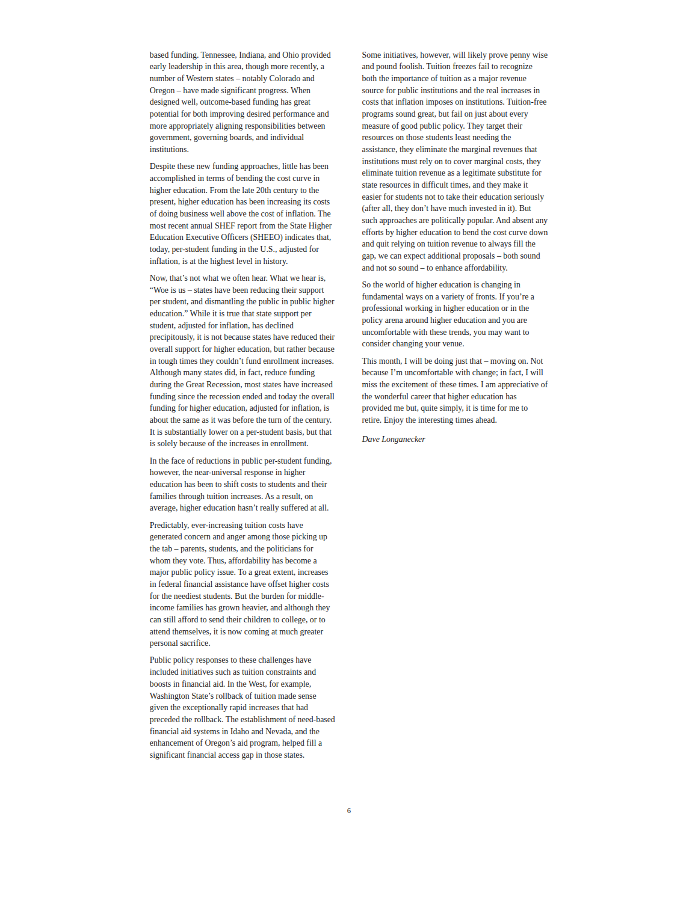based funding. Tennessee, Indiana, and Ohio provided early leadership in this area, though more recently, a number of Western states – notably Colorado and Oregon – have made significant progress. When designed well, outcome-based funding has great potential for both improving desired performance and more appropriately aligning responsibilities between government, governing boards, and individual institutions.
Despite these new funding approaches, little has been accomplished in terms of bending the cost curve in higher education. From the late 20th century to the present, higher education has been increasing its costs of doing business well above the cost of inflation. The most recent annual SHEF report from the State Higher Education Executive Officers (SHEEO) indicates that, today, per-student funding in the U.S., adjusted for inflation, is at the highest level in history.
Now, that’s not what we often hear. What we hear is, “Woe is us – states have been reducing their support per student, and dismantling the public in public higher education.” While it is true that state support per student, adjusted for inflation, has declined precipitously, it is not because states have reduced their overall support for higher education, but rather because in tough times they couldn’t fund enrollment increases. Although many states did, in fact, reduce funding during the Great Recession, most states have increased funding since the recession ended and today the overall funding for higher education, adjusted for inflation, is about the same as it was before the turn of the century. It is substantially lower on a per-student basis, but that is solely because of the increases in enrollment.
In the face of reductions in public per-student funding, however, the near-universal response in higher education has been to shift costs to students and their families through tuition increases. As a result, on average, higher education hasn’t really suffered at all.
Predictably, ever-increasing tuition costs have generated concern and anger among those picking up the tab – parents, students, and the politicians for whom they vote. Thus, affordability has become a major public policy issue. To a great extent, increases in federal financial assistance have offset higher costs for the neediest students. But the burden for middle-income families has grown heavier, and although they can still afford to send their children to college, or to attend themselves, it is now coming at much greater personal sacrifice.
Public policy responses to these challenges have included initiatives such as tuition constraints and boosts in financial aid. In the West, for example, Washington State’s rollback of tuition made sense given the exceptionally rapid increases that had preceded the rollback. The establishment of need-based financial aid systems in Idaho and Nevada, and the enhancement of Oregon’s aid program, helped fill a significant financial access gap in those states.
Some initiatives, however, will likely prove penny wise and pound foolish. Tuition freezes fail to recognize both the importance of tuition as a major revenue source for public institutions and the real increases in costs that inflation imposes on institutions. Tuition-free programs sound great, but fail on just about every measure of good public policy. They target their resources on those students least needing the assistance, they eliminate the marginal revenues that institutions must rely on to cover marginal costs, they eliminate tuition revenue as a legitimate substitute for state resources in difficult times, and they make it easier for students not to take their education seriously (after all, they don’t have much invested in it). But such approaches are politically popular. And absent any efforts by higher education to bend the cost curve down and quit relying on tuition revenue to always fill the gap, we can expect additional proposals – both sound and not so sound – to enhance affordability.
So the world of higher education is changing in fundamental ways on a variety of fronts. If you’re a professional working in higher education or in the policy arena around higher education and you are uncomfortable with these trends, you may want to consider changing your venue.
This month, I will be doing just that – moving on. Not because I’m uncomfortable with change; in fact, I will miss the excitement of these times. I am appreciative of the wonderful career that higher education has provided me but, quite simply, it is time for me to retire. Enjoy the interesting times ahead.
Dave Longanecker
6